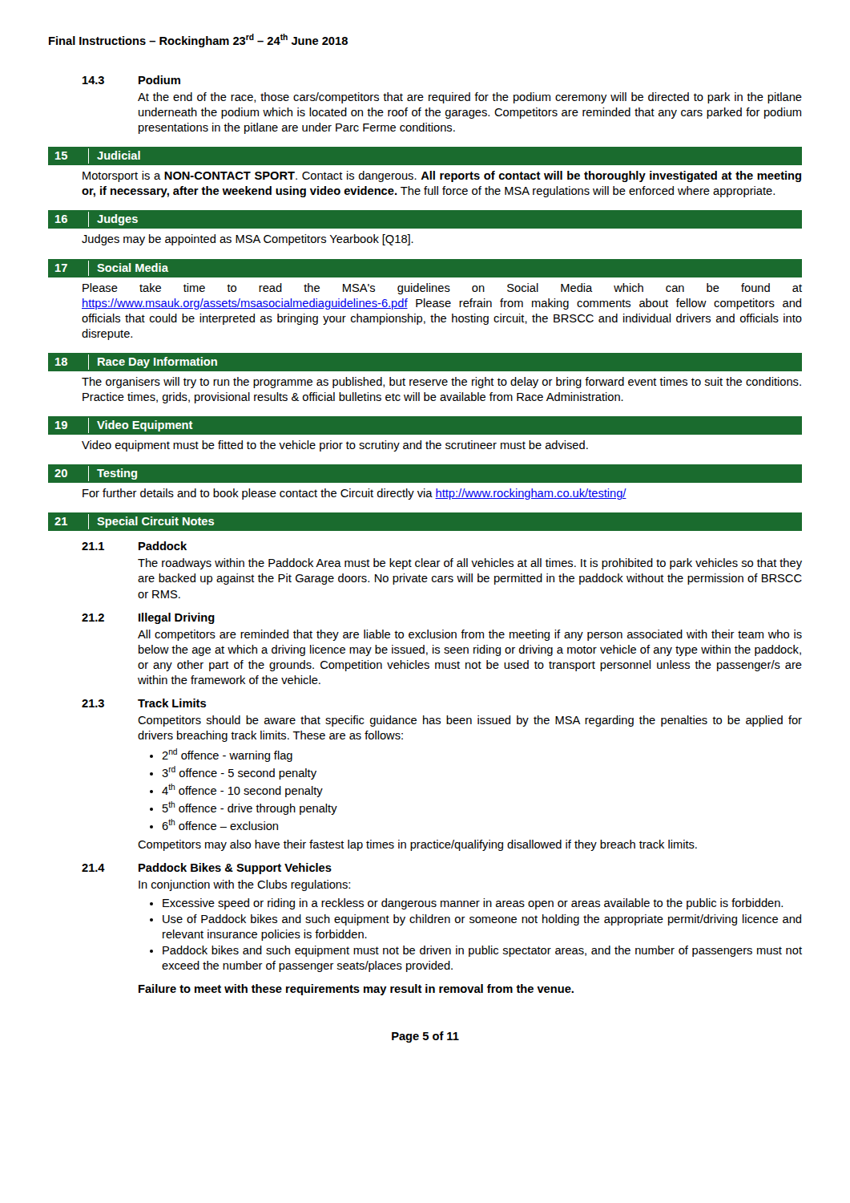Final Instructions – Rockingham 23rd – 24th June 2018
14.3
Podium
At the end of the race, those cars/competitors that are required for the podium ceremony will be directed to park in the pitlane underneath the podium which is located on the roof of the garages. Competitors are reminded that any cars parked for podium presentations in the pitlane are under Parc Ferme conditions.
15
Judicial
Motorsport is a NON-CONTACT SPORT. Contact is dangerous. All reports of contact will be thoroughly investigated at the meeting or, if necessary, after the weekend using video evidence. The full force of the MSA regulations will be enforced where appropriate.
16
Judges
Judges may be appointed as MSA Competitors Yearbook [Q18].
17
Social Media
Please take time to read the MSA's guidelines on Social Media which can be found at https://www.msauk.org/assets/msasocialmediaguidelines-6.pdf Please refrain from making comments about fellow competitors and officials that could be interpreted as bringing your championship, the hosting circuit, the BRSCC and individual drivers and officials into disrepute.
18
Race Day Information
The organisers will try to run the programme as published, but reserve the right to delay or bring forward event times to suit the conditions. Practice times, grids, provisional results & official bulletins etc will be available from Race Administration.
19
Video Equipment
Video equipment must be fitted to the vehicle prior to scrutiny and the scrutineer must be advised.
20
Testing
For further details and to book please contact the Circuit directly via http://www.rockingham.co.uk/testing/
21
Special Circuit Notes
21.1
Paddock
The roadways within the Paddock Area must be kept clear of all vehicles at all times. It is prohibited to park vehicles so that they are backed up against the Pit Garage doors. No private cars will be permitted in the paddock without the permission of BRSCC or RMS.
21.2
Illegal Driving
All competitors are reminded that they are liable to exclusion from the meeting if any person associated with their team who is below the age at which a driving licence may be issued, is seen riding or driving a motor vehicle of any type within the paddock, or any other part of the grounds. Competition vehicles must not be used to transport personnel unless the passenger/s are within the framework of the vehicle.
21.3
Track Limits
Competitors should be aware that specific guidance has been issued by the MSA regarding the penalties to be applied for drivers breaching track limits. These are as follows:
2nd offence - warning flag
3rd offence - 5 second penalty
4th offence - 10 second penalty
5th offence - drive through penalty
6th offence – exclusion
Competitors may also have their fastest lap times in practice/qualifying disallowed if they breach track limits.
21.4
Paddock Bikes & Support Vehicles
In conjunction with the Clubs regulations:
Excessive speed or riding in a reckless or dangerous manner in areas open or areas available to the public is forbidden.
Use of Paddock bikes and such equipment by children or someone not holding the appropriate permit/driving licence and relevant insurance policies is forbidden.
Paddock bikes and such equipment must not be driven in public spectator areas, and the number of passengers must not exceed the number of passenger seats/places provided.
Failure to meet with these requirements may result in removal from the venue.
Page 5 of 11